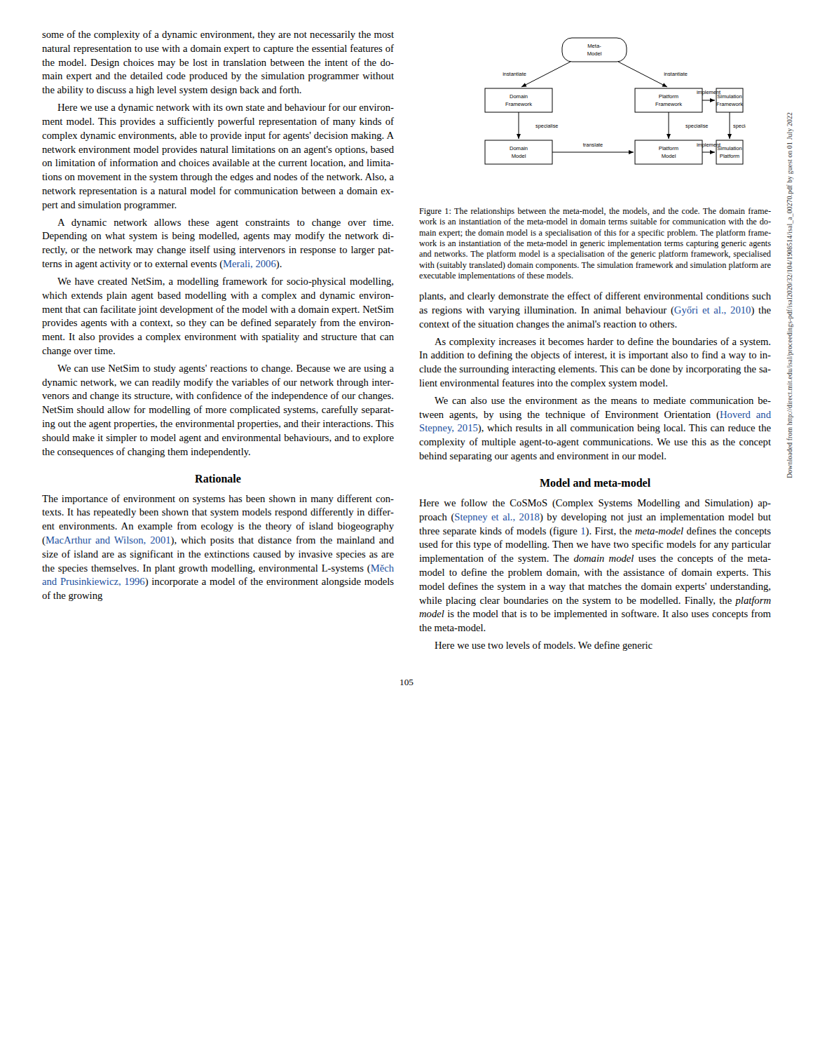Downloaded from http://direct.mit.edu/isal/proceedings-pdf/isal2020/32/104/1908514/isal_a_00270.pdf by guest on 01 July 2022
some of the complexity of a dynamic environment, they are not necessarily the most natural representation to use with a domain expert to capture the essential features of the model. Design choices may be lost in translation between the intent of the domain expert and the detailed code produced by the simulation programmer without the ability to discuss a high level system design back and forth.
Here we use a dynamic network with its own state and behaviour for our environment model. This provides a sufficiently powerful representation of many kinds of complex dynamic environments, able to provide input for agents' decision making. A network environment model provides natural limitations on an agent's options, based on limitation of information and choices available at the current location, and limitations on movement in the system through the edges and nodes of the network. Also, a network representation is a natural model for communication between a domain expert and simulation programmer.
A dynamic network allows these agent constraints to change over time. Depending on what system is being modelled, agents may modify the network directly, or the network may change itself using intervenors in response to larger patterns in agent activity or to external events (Merali, 2006).
We have created NetSim, a modelling framework for socio-physical modelling, which extends plain agent based modelling with a complex and dynamic environment that can facilitate joint development of the model with a domain expert. NetSim provides agents with a context, so they can be defined separately from the environment. It also provides a complex environment with spatiality and structure that can change over time.
We can use NetSim to study agents' reactions to change. Because we are using a dynamic network, we can readily modify the variables of our network through intervenors and change its structure, with confidence of the independence of our changes. NetSim should allow for modelling of more complicated systems, carefully separating out the agent properties, the environmental properties, and their interactions. This should make it simpler to model agent and environmental behaviours, and to explore the consequences of changing them independently.
Rationale
The importance of environment on systems has been shown in many different contexts. It has repeatedly been shown that system models respond differently in different environments. An example from ecology is the theory of island biogeography (MacArthur and Wilson, 2001), which posits that distance from the mainland and size of island are as significant in the extinctions caused by invasive species as are the species themselves. In plant growth modelling, environmental L-systems (Měch and Prusinkiewicz, 1996) incorporate a model of the environment alongside models of the growing
Meta- Model instantiate instantiate Domain Framework Platform Framework Simulation Framework implement specialise specialise specialise Domain Model Platform Model Simulation Platform translate implement
Figure 1: The relationships between the meta-model, the models, and the code. The domain framework is an instantiation of the meta-model in domain terms suitable for communication with the domain expert; the domain model is a specialisation of this for a specific problem. The platform framework is an instantiation of the meta-model in generic implementation terms capturing generic agents and networks. The platform model is a specialisation of the generic platform framework, specialised with (suitably translated) domain components. The simulation framework and simulation platform are executable implementations of these models.
plants, and clearly demonstrate the effect of different environmental conditions such as regions with varying illumination. In animal behaviour (Győri et al., 2010) the context of the situation changes the animal's reaction to others.
As complexity increases it becomes harder to define the boundaries of a system. In addition to defining the objects of interest, it is important also to find a way to include the surrounding interacting elements. This can be done by incorporating the salient environmental features into the complex system model.
We can also use the environment as the means to mediate communication between agents, by using the technique of Environment Orientation (Hoverd and Stepney, 2015), which results in all communication being local. This can reduce the complexity of multiple agent-to-agent communications. We use this as the concept behind separating our agents and environment in our model.
Model and meta-model
Here we follow the CoSMoS (Complex Systems Modelling and Simulation) approach (Stepney et al., 2018) by developing not just an implementation model but three separate kinds of models (figure 1). First, the meta-model defines the concepts used for this type of modelling. Then we have two specific models for any particular implementation of the system. The domain model uses the concepts of the meta-model to define the problem domain, with the assistance of domain experts. This model defines the system in a way that matches the domain experts' understanding, while placing clear boundaries on the system to be modelled. Finally, the platform model is the model that is to be implemented in software. It also uses concepts from the meta-model.
Here we use two levels of models. We define generic
105